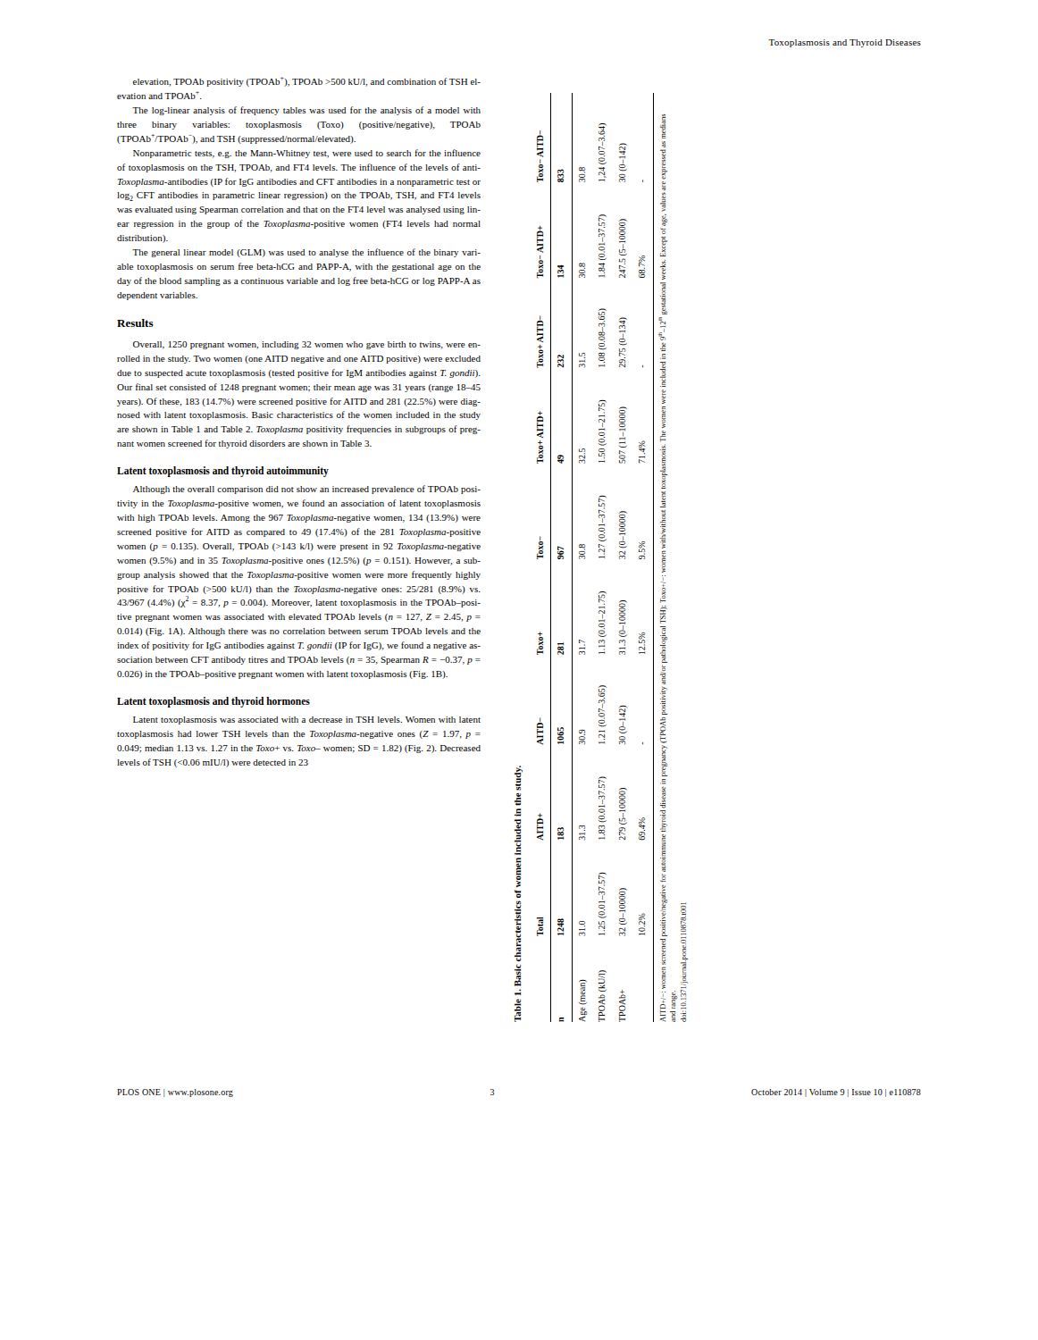Toxoplasmosis and Thyroid Diseases
elevation, TPOAb positivity (TPOAb+), TPOAb >500 kU/l, and combination of TSH elevation and TPOAb+.
The log-linear analysis of frequency tables was used for the analysis of a model with three binary variables: toxoplasmosis (Toxo) (positive/negative), TPOAb (TPOAb+/TPOAb−), and TSH (suppressed/normal/elevated).
Nonparametric tests, e.g. the Mann-Whitney test, were used to search for the influence of toxoplasmosis on the TSH, TPOAb, and FT4 levels. The influence of the levels of anti-Toxoplasma-antibodies (IP for IgG antibodies and CFT antibodies in a nonparametric test or log2 CFT antibodies in parametric linear regression) on the TPOAb, TSH, and FT4 levels was evaluated using Spearman correlation and that on the FT4 level was analysed using linear regression in the group of the Toxoplasma-positive women (FT4 levels had normal distribution).
The general linear model (GLM) was used to analyse the influence of the binary variable toxoplasmosis on serum free beta-hCG and PAPP-A, with the gestational age on the day of the blood sampling as a continuous variable and log free beta-hCG or log PAPP-A as dependent variables.
Results
Overall, 1250 pregnant women, including 32 women who gave birth to twins, were enrolled in the study. Two women (one AITD negative and one AITD positive) were excluded due to suspected acute toxoplasmosis (tested positive for IgM antibodies against T. gondii). Our final set consisted of 1248 pregnant women; their mean age was 31 years (range 18–45 years). Of these, 183 (14.7%) were screened positive for AITD and 281 (22.5%) were diagnosed with latent toxoplasmosis. Basic characteristics of the women included in the study are shown in Table 1 and Table 2. Toxoplasma positivity frequencies in subgroups of pregnant women screened for thyroid disorders are shown in Table 3.
Latent toxoplasmosis and thyroid autoimmunity
Although the overall comparison did not show an increased prevalence of TPOAb positivity in the Toxoplasma-positive women, we found an association of latent toxoplasmosis with high TPOAb levels. Among the 967 Toxoplasma-negative women, 134 (13.9%) were screened positive for AITD as compared to 49 (17.4%) of the 281 Toxoplasma-positive women (p = 0.135). Overall, TPOAb (>143 k/l) were present in 92 Toxoplasma-negative women (9.5%) and in 35 Toxoplasma-positive ones (12.5%) (p = 0.151). However, a subgroup analysis showed that the Toxoplasma-positive women were more frequently highly positive for TPOAb (>500 kU/l) than the Toxoplasma-negative ones: 25/281 (8.9%) vs. 43/967 (4.4%) (χ2 = 8.37, p = 0.004). Moreover, latent toxoplasmosis in the TPOAb–positive pregnant women was associated with elevated TPOAb levels (n = 127, Z = 2.45, p = 0.014) (Fig. 1A). Although there was no correlation between serum TPOAb levels and the index of positivity for IgG antibodies against T. gondii (IP for IgG), we found a negative association between CFT antibody titres and TPOAb levels (n = 35, Spearman R = −0.37, p = 0.026) in the TPOAb–positive pregnant women with latent toxoplasmosis (Fig. 1B).
Latent toxoplasmosis and thyroid hormones
Latent toxoplasmosis was associated with a decrease in TSH levels. Women with latent toxoplasmosis had lower TSH levels than the Toxoplasma-negative ones (Z = 1.97, p = 0.049; median 1.13 vs. 1.27 in the Toxo+ vs. Toxo– women; SD = 1.82) (Fig. 2). Decreased levels of TSH (<0.06 mIU/l) were detected in 23
Table 1. Basic characteristics of women included in the study.
| | Total | AITD+ | AITD− | Toxo+ | Toxo− | Toxo+ AITD+ | Toxo+ AITD− | Toxo− AITD+ | Toxo− AITD− |
| --- | --- | --- | --- | --- | --- | --- | --- | --- | --- |
| n | 1248 | 183 | 1065 | 281 | 967 | 49 | 232 | 134 | 833 |
| Age (mean) | 31.0 | 31.3 | 30.9 | 31.7 | 30.8 | 32.5 | 31.5 | 30.8 | 30.8 |
| TPOAb (kU/l) | 1.25 (0.01–37.57) | 1.83 (0.01–37.57) | 1.21 (0.07–3.65) | 1.13 (0.01–21.75) | 1.27 (0.01–37.57) | 1.50 (0.01–21.75) | 1.08 (0.08–3.65) | 1.84 (0.01–37.57) | 1,24 (0.07–3.64) |
| TPOAb+ | 32 (0–10000) | 279 (5–10000) | 30 (0–142) | 31.3 (0–10000) | 32 (0–10000) | 507 (11–10000) | 29.75 (0–134) | 247.5 (5–10000) | 30 (0–142) |
| | 10.2% | 69.4% | - | 12.5% | 9.5% | 71.4% | - | 68.7% | - |
AITD+/−: women screened positive/negative for autoimmune thyroid disease in pregnancy (TPOAb positivity and/or pathological TSH); Toxo+/−: women with/without latent toxoplasmosis. The women were included in the 9th–12th gestational weeks. Except of age, values are expressed as medians and range.
doi:10.1371/journal.pone.0110878.t001
PLOS ONE | www.plosone.org
3
October 2014 | Volume 9 | Issue 10 | e110878